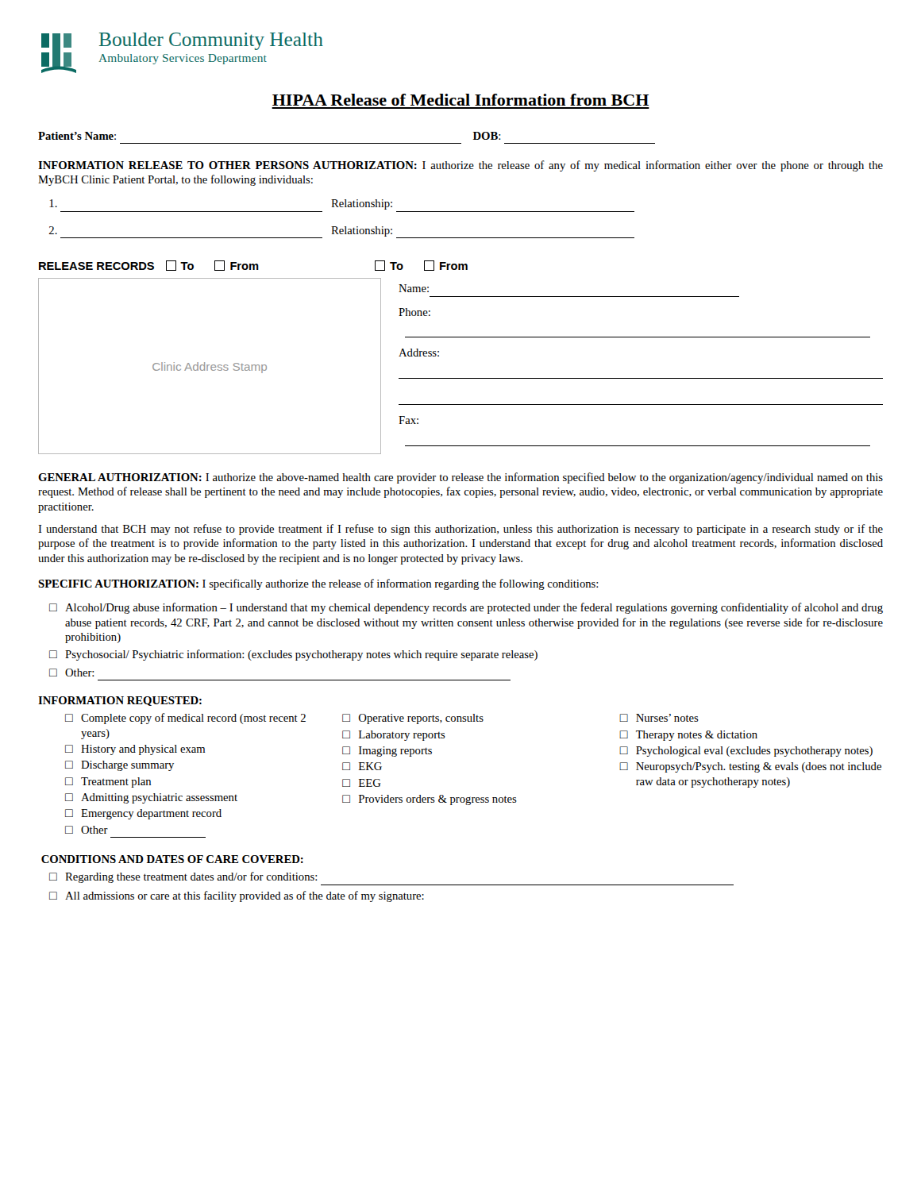Boulder Community Health
Ambulatory Services Department
HIPAA Release of Medical Information from BCH
Patient’s Name: DOB:
INFORMATION RELEASE TO OTHER PERSONS AUTHORIZATION: I authorize the release of any of my medical information either over the phone or through the MyBCH Clinic Patient Portal, to the following individuals:
Relationship:
Relationship:
RELEASE RECORDS To From To From
Clinic Address Stamp
Name:
Phone:
Address:
Fax:
GENERAL AUTHORIZATION: I authorize the above-named health care provider to release the information specified below to the organization/agency/individual named on this request. Method of release shall be pertinent to the need and may include photocopies, fax copies, personal review, audio, video, electronic, or verbal communication by appropriate practitioner.
I understand that BCH may not refuse to provide treatment if I refuse to sign this authorization, unless this authorization is necessary to participate in a research study or if the purpose of the treatment is to provide information to the party listed in this authorization. I understand that except for drug and alcohol treatment records, information disclosed under this authorization may be re-disclosed by the recipient and is no longer protected by privacy laws.
SPECIFIC AUTHORIZATION: I specifically authorize the release of information regarding the following conditions:
Alcohol/Drug abuse information – I understand that my chemical dependency records are protected under the federal regulations governing confidentiality of alcohol and drug abuse patient records, 42 CRF, Part 2, and cannot be disclosed without my written consent unless otherwise provided for in the regulations (see reverse side for re-disclosure prohibition)
Psychosocial/ Psychiatric information: (excludes psychotherapy notes which require separate release)
Other:
INFORMATION REQUESTED:
Complete copy of medical record (most recent 2 years)
History and physical exam
Discharge summary
Treatment plan
Admitting psychiatric assessment
Emergency department record
Other
Operative reports, consults
Laboratory reports
Imaging reports
EKG
EEG
Providers orders & progress notes
Nurses’ notes
Therapy notes & dictation
Psychological eval (excludes psychotherapy notes)
Neuropsych/Psych. testing & evals (does not include raw data or psychotherapy notes)
CONDITIONS AND DATES OF CARE COVERED:
Regarding these treatment dates and/or for conditions:
All admissions or care at this facility provided as of the date of my signature: